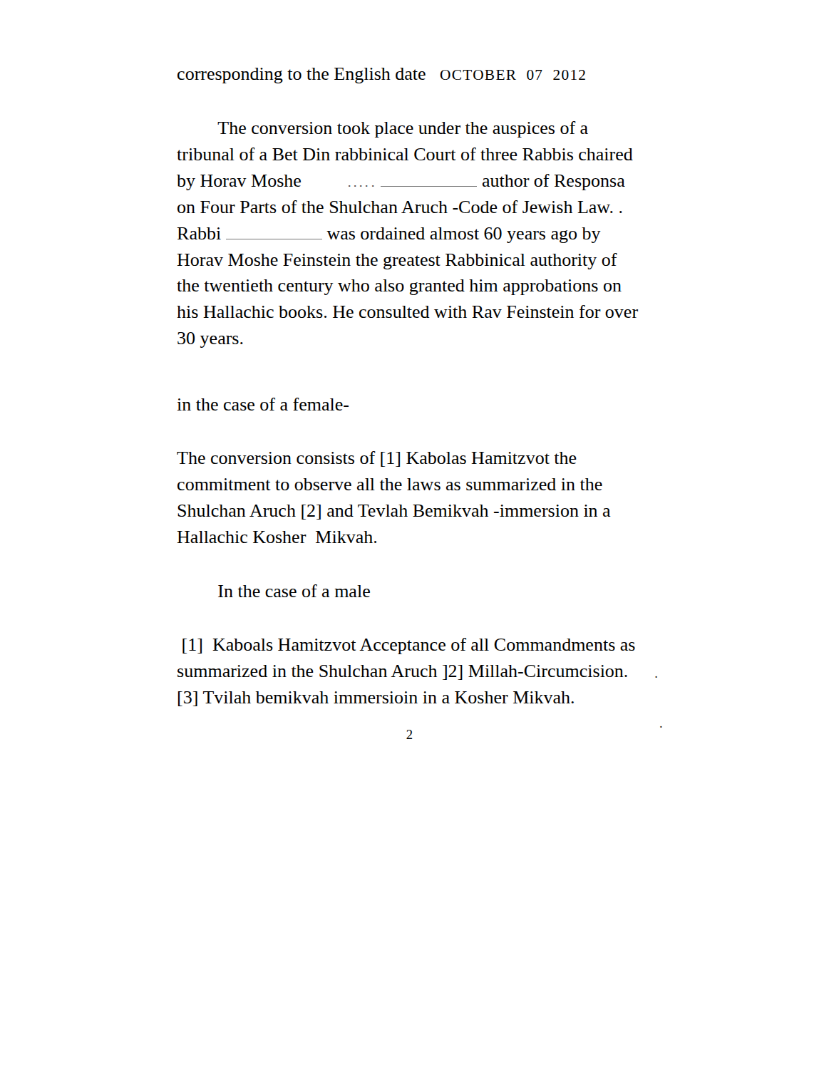corresponding to the English date OCTOBER 07 2012
The conversion took place under the auspices of a tribunal of a Bet Din rabbinical Court of three Rabbis chaired by Horav Moshe author of Responsa on Four Parts of the Shulchan Aruch -Code of Jewish Law. . Rabbi was ordained almost 60 years ago by Horav Moshe Feinstein the greatest Rabbinical authority of the twentieth century who also granted him approbations on his Hallachic books. He consulted with Rav Feinstein for over 30 years.
in the case of a female-
The conversion consists of [1] Kabolas Hamitzvot the commitment to observe all the laws as summarized in the Shulchan Aruch [2] and Tevlah Bemikvah -immersion in a Hallachic Kosher Mikvah.
In the case of a male
[1] Kaboals Hamitzvot Acceptance of all Commandments as summarized in the Shulchan Aruch ]2] Millah-Circumcision.[3] Tvilah bemikvah immersioin in a Kosher Mikvah.
.
2
.